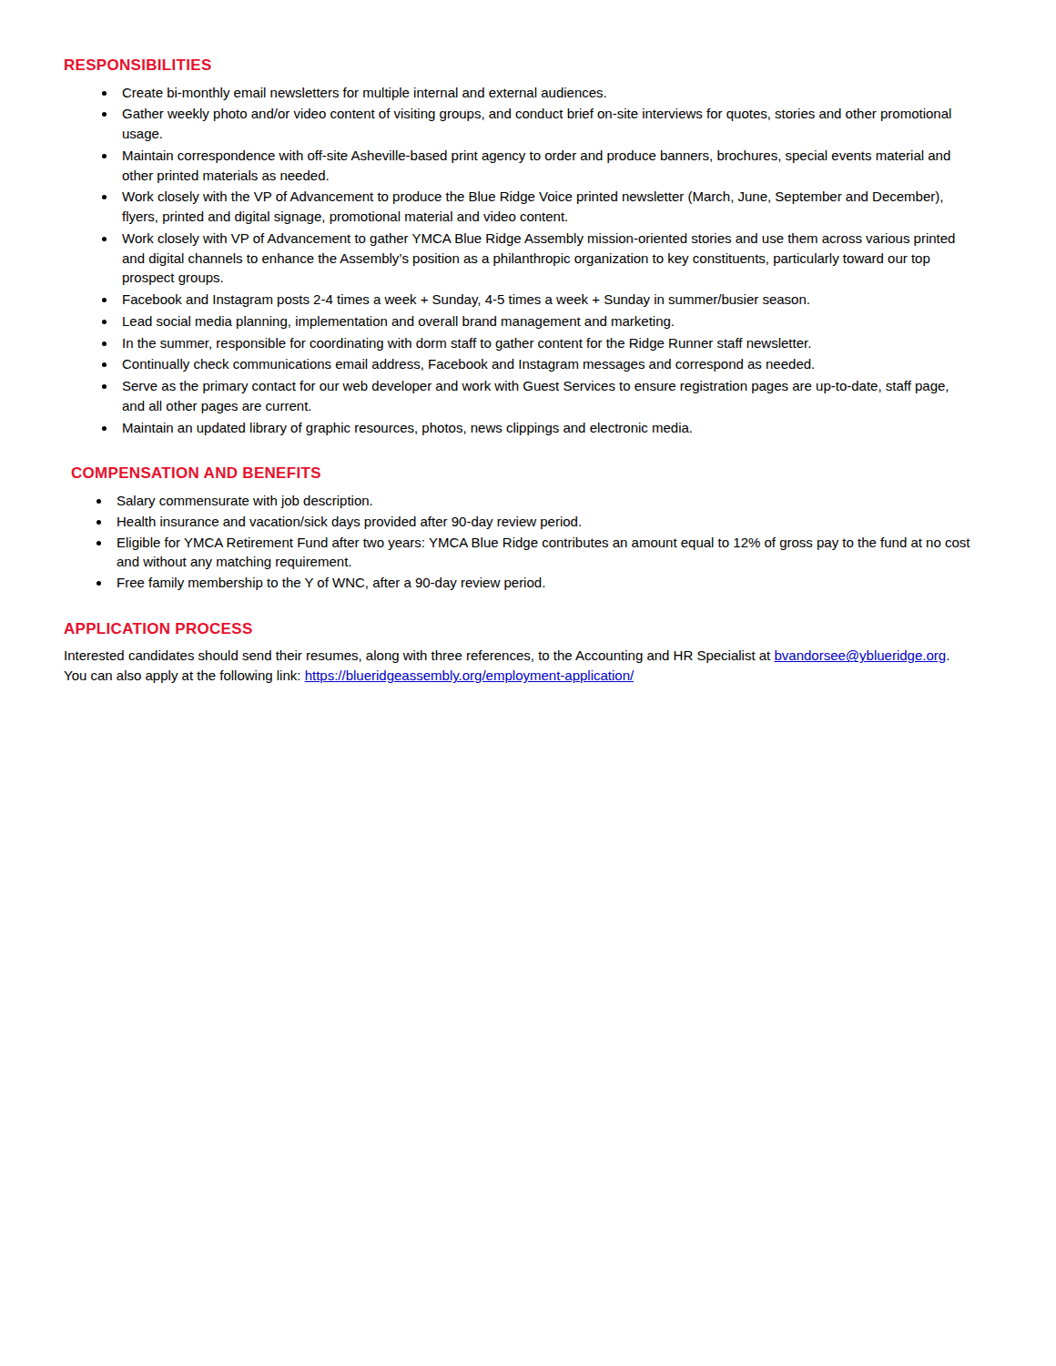RESPONSIBILITIES
Create bi-monthly email newsletters for multiple internal and external audiences.
Gather weekly photo and/or video content of visiting groups, and conduct brief on-site interviews for quotes, stories and other promotional usage.
Maintain correspondence with off-site Asheville-based print agency to order and produce banners, brochures, special events material and other printed materials as needed.
Work closely with the VP of Advancement to produce the Blue Ridge Voice printed newsletter (March, June, September and December), flyers, printed and digital signage, promotional material and video content.
Work closely with VP of Advancement to gather YMCA Blue Ridge Assembly mission-oriented stories and use them across various printed and digital channels to enhance the Assembly’s position as a philanthropic organization to key constituents, particularly toward our top prospect groups.
Facebook and Instagram posts 2-4 times a week + Sunday, 4-5 times a week + Sunday in summer/busier season.
Lead social media planning, implementation and overall brand management and marketing.
In the summer, responsible for coordinating with dorm staff to gather content for the Ridge Runner staff newsletter.
Continually check communications email address, Facebook and Instagram messages and correspond as needed.
Serve as the primary contact for our web developer and work with Guest Services to ensure registration pages are up-to-date, staff page, and all other pages are current.
Maintain an updated library of graphic resources, photos, news clippings and electronic media.
COMPENSATION AND BENEFITS
Salary commensurate with job description.
Health insurance and vacation/sick days provided after 90-day review period.
Eligible for YMCA Retirement Fund after two years: YMCA Blue Ridge contributes an amount equal to 12% of gross pay to the fund at no cost and without any matching requirement.
Free family membership to the Y of WNC, after a 90-day review period.
APPLICATION PROCESS
Interested candidates should send their resumes, along with three references, to the Accounting and HR Specialist at bvandorsee@yblueridge.org. You can also apply at the following link: https://blueridgeassembly.org/employment-application/